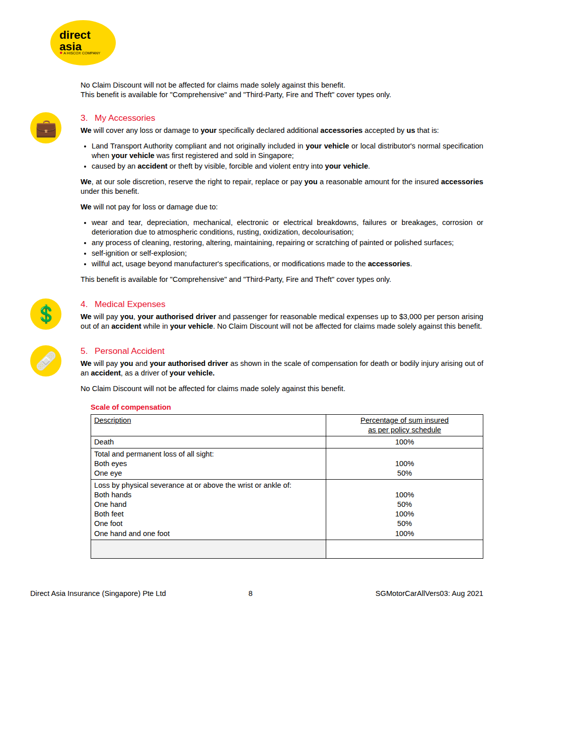direct
asia
● A HISCOX COMPANY
No Claim Discount will not be affected for claims made solely against this benefit.
This benefit is available for "Comprehensive" and "Third-Party, Fire and Theft" cover types only.
💼
3. My Accessories
We will cover any loss or damage to your specifically declared additional accessories accepted by us that is:
Land Transport Authority compliant and not originally included in your vehicle or local distributor's normal specification when your vehicle was first registered and sold in Singapore;
caused by an accident or theft by visible, forcible and violent entry into your vehicle.
We, at our sole discretion, reserve the right to repair, replace or pay you a reasonable amount for the insured accessories under this benefit.
We will not pay for loss or damage due to:
wear and tear, depreciation, mechanical, electronic or electrical breakdowns, failures or breakages, corrosion or deterioration due to atmospheric conditions, rusting, oxidization, decolourisation;
any process of cleaning, restoring, altering, maintaining, repairing or scratching of painted or polished surfaces;
self-ignition or self-explosion;
willful act, usage beyond manufacturer's specifications, or modifications made to the accessories.
This benefit is available for "Comprehensive" and "Third-Party, Fire and Theft" cover types only.
💲
4. Medical Expenses
We will pay you, your authorised driver and passenger for reasonable medical expenses up to $3,000 per person arising out of an accident while in your vehicle. No Claim Discount will not be affected for claims made solely against this benefit.
🩹
5. Personal Accident
We will pay you and your authorised driver as shown in the scale of compensation for death or bodily injury arising out of an accident, as a driver of your vehicle.
No Claim Discount will not be affected for claims made solely against this benefit.
Scale of compensation
| Description | Percentage of sum insured as per policy schedule |
| Death | 100% |
| Total and permanent loss of all sight: Both eyes One eye | 100% 50% |
| Loss by physical severance at or above the wrist or ankle of: Both hands One hand Both feet One foot One hand and one foot | 100% 50% 100% 50% 100% |
Direct Asia Insurance (Singapore) Pte Ltd
8
SGMotorCarAllVers03: Aug 2021